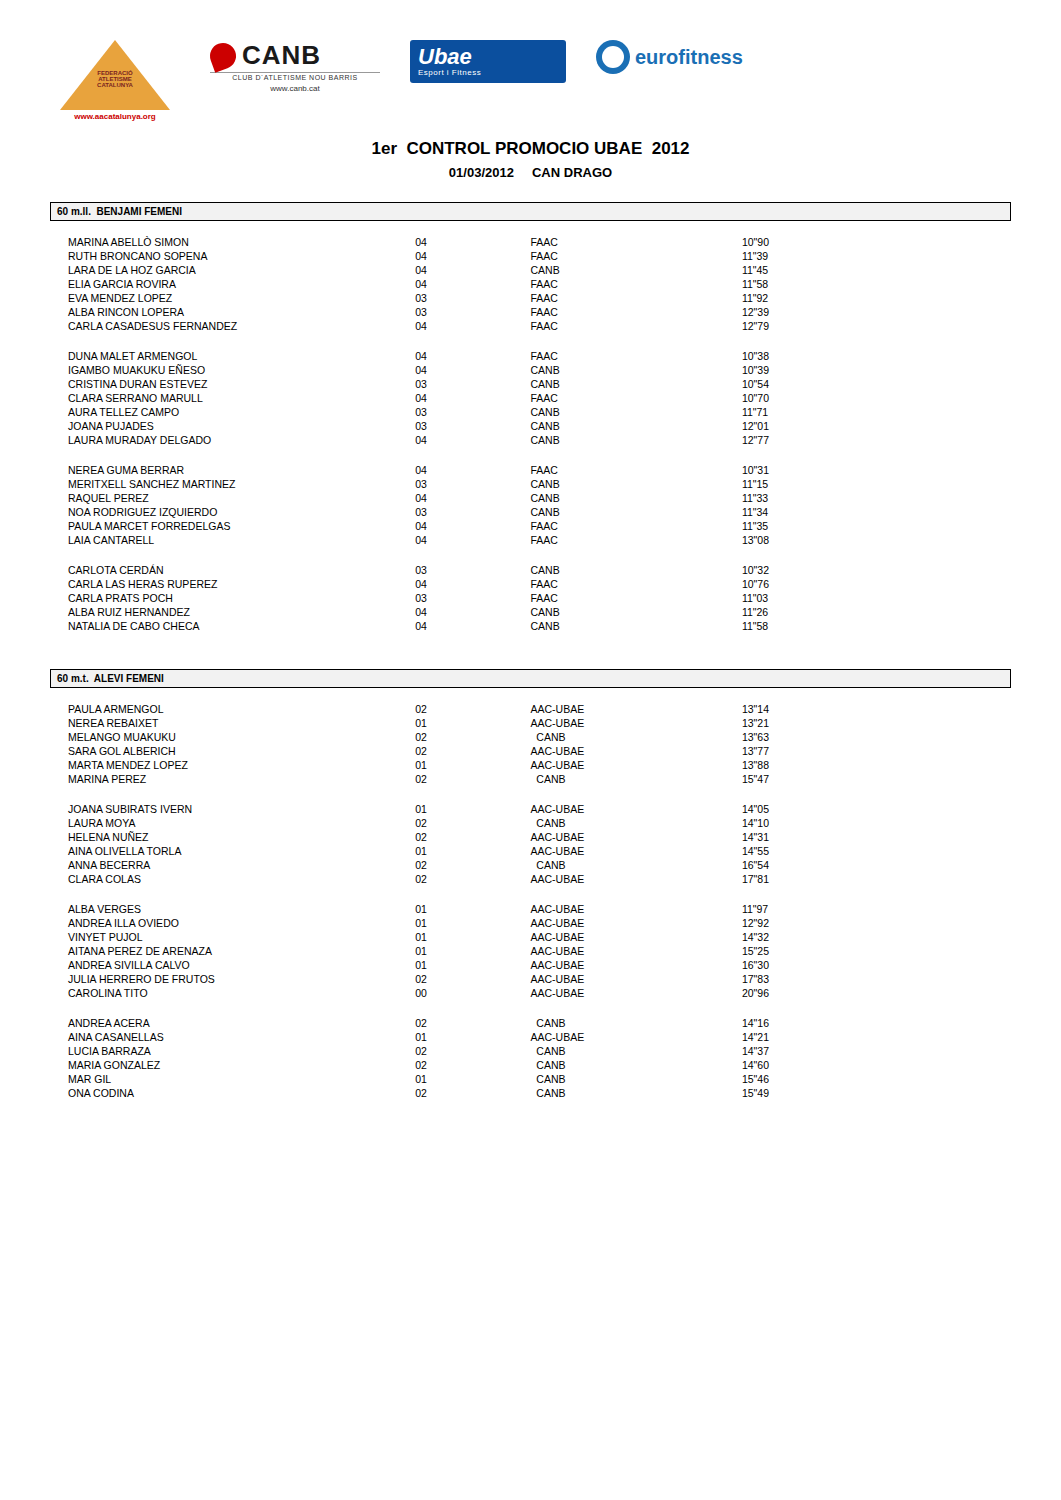FEDERACIÓ ATLETISME CATALUNYA
www.aacatalunya.org
CANB
CLUB D´ATLETISME NOU BARRIS
www.canb.cat
Ubae
Esport i Fitness
eurofitness
1er CONTROL PROMOCIO UBAE 2012
01/03/2012 CAN DRAGO
60 m.ll. BENJAMI FEMENI
| MARINA ABELLÒ SIMON | 04 | FAAC | 10"90 |
| RUTH BRONCANO SOPENA | 04 | FAAC | 11"39 |
| LARA DE LA HOZ GARCIA | 04 | CANB | 11"45 |
| ELIA GARCIA ROVIRA | 04 | FAAC | 11"58 |
| EVA MENDEZ LOPEZ | 03 | FAAC | 11"92 |
| ALBA RINCON LOPERA | 03 | FAAC | 12"39 |
| CARLA CASADESUS FERNANDEZ | 04 | FAAC | 12"79 |
| DUNA MALET ARMENGOL | 04 | FAAC | 10"38 |
| IGAMBO MUAKUKU EÑESO | 04 | CANB | 10"39 |
| CRISTINA DURAN ESTEVEZ | 03 | CANB | 10"54 |
| CLARA SERRANO MARULL | 04 | FAAC | 10"70 |
| AURA TELLEZ CAMPO | 03 | CANB | 11"71 |
| JOANA PUJADES | 03 | CANB | 12"01 |
| LAURA MURADAY DELGADO | 04 | CANB | 12"77 |
| NEREA GUMA BERRAR | 04 | FAAC | 10"31 |
| MERITXELL SANCHEZ MARTINEZ | 03 | CANB | 11"15 |
| RAQUEL PEREZ | 04 | CANB | 11"33 |
| NOA RODRIGUEZ IZQUIERDO | 03 | CANB | 11"34 |
| PAULA MARCET FORREDELGAS | 04 | FAAC | 11"35 |
| LAIA CANTARELL | 04 | FAAC | 13"08 |
| CARLOTA CERDÁN | 03 | CANB | 10"32 |
| CARLA LAS HERAS RUPEREZ | 04 | FAAC | 10"76 |
| CARLA PRATS POCH | 03 | FAAC | 11"03 |
| ALBA RUIZ HERNANDEZ | 04 | CANB | 11"26 |
| NATALIA DE CABO CHECA | 04 | CANB | 11"58 |
60 m.t. ALEVI FEMENI
| PAULA ARMENGOL | 02 | AAC-UBAE | 13"14 |
| NEREA REBAIXET | 01 | AAC-UBAE | 13"21 |
| MELANGO MUAKUKU | 02 | CANB | 13"63 |
| SARA GOL ALBERICH | 02 | AAC-UBAE | 13"77 |
| MARTA MENDEZ LOPEZ | 01 | AAC-UBAE | 13"88 |
| MARINA PEREZ | 02 | CANB | 15"47 |
| JOANA SUBIRATS IVERN | 01 | AAC-UBAE | 14"05 |
| LAURA MOYA | 02 | CANB | 14"10 |
| HELENA NUÑEZ | 02 | AAC-UBAE | 14"31 |
| AINA OLIVELLA TORLA | 01 | AAC-UBAE | 14"55 |
| ANNA BECERRA | 02 | CANB | 16"54 |
| CLARA COLAS | 02 | AAC-UBAE | 17"81 |
| ALBA VERGES | 01 | AAC-UBAE | 11"97 |
| ANDREA ILLA OVIEDO | 01 | AAC-UBAE | 12"92 |
| VINYET PUJOL | 01 | AAC-UBAE | 14"32 |
| AITANA PEREZ DE ARENAZA | 01 | AAC-UBAE | 15"25 |
| ANDREA SIVILLA CALVO | 01 | AAC-UBAE | 16"30 |
| JULIA HERRERO DE FRUTOS | 02 | AAC-UBAE | 17"83 |
| CAROLINA TITO | 00 | AAC-UBAE | 20"96 |
| ANDREA ACERA | 02 | CANB | 14"16 |
| AINA CASANELLAS | 01 | AAC-UBAE | 14"21 |
| LUCIA BARRAZA | 02 | CANB | 14"37 |
| MARIA GONZALEZ | 02 | CANB | 14"60 |
| MAR GIL | 01 | CANB | 15"46 |
| ONA CODINA | 02 | CANB | 15"49 |